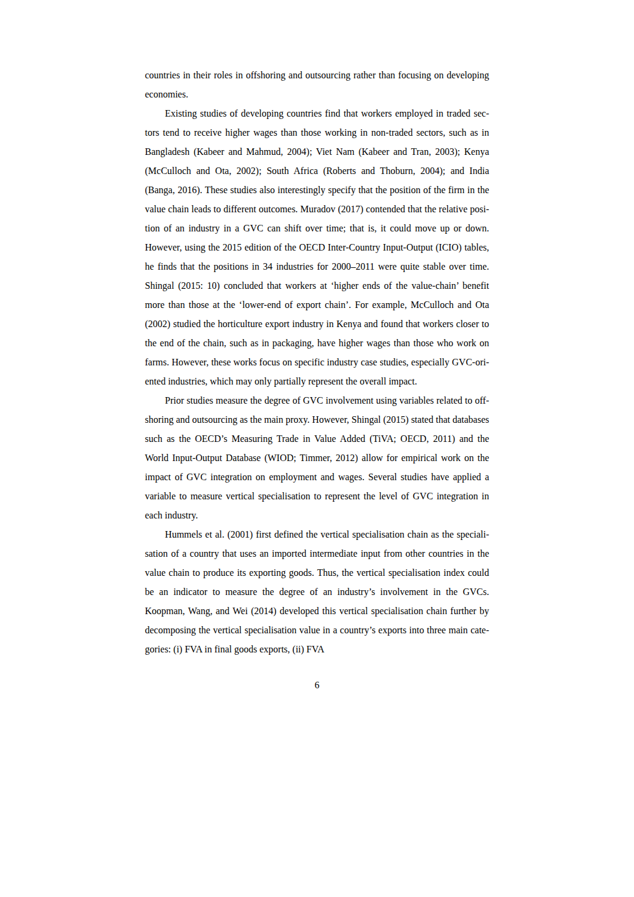countries in their roles in offshoring and outsourcing rather than focusing on developing economies.
Existing studies of developing countries find that workers employed in traded sectors tend to receive higher wages than those working in non-traded sectors, such as in Bangladesh (Kabeer and Mahmud, 2004); Viet Nam (Kabeer and Tran, 2003); Kenya (McCulloch and Ota, 2002); South Africa (Roberts and Thoburn, 2004); and India (Banga, 2016). These studies also interestingly specify that the position of the firm in the value chain leads to different outcomes. Muradov (2017) contended that the relative position of an industry in a GVC can shift over time; that is, it could move up or down. However, using the 2015 edition of the OECD Inter-Country Input-Output (ICIO) tables, he finds that the positions in 34 industries for 2000–2011 were quite stable over time. Shingal (2015: 10) concluded that workers at ‘higher ends of the value-chain’ benefit more than those at the ‘lower-end of export chain’. For example, McCulloch and Ota (2002) studied the horticulture export industry in Kenya and found that workers closer to the end of the chain, such as in packaging, have higher wages than those who work on farms. However, these works focus on specific industry case studies, especially GVC-oriented industries, which may only partially represent the overall impact.
Prior studies measure the degree of GVC involvement using variables related to offshoring and outsourcing as the main proxy. However, Shingal (2015) stated that databases such as the OECD’s Measuring Trade in Value Added (TiVA; OECD, 2011) and the World Input-Output Database (WIOD; Timmer, 2012) allow for empirical work on the impact of GVC integration on employment and wages. Several studies have applied a variable to measure vertical specialisation to represent the level of GVC integration in each industry.
Hummels et al. (2001) first defined the vertical specialisation chain as the specialisation of a country that uses an imported intermediate input from other countries in the value chain to produce its exporting goods. Thus, the vertical specialisation index could be an indicator to measure the degree of an industry’s involvement in the GVCs. Koopman, Wang, and Wei (2014) developed this vertical specialisation chain further by decomposing the vertical specialisation value in a country’s exports into three main categories: (i) FVA in final goods exports, (ii) FVA
6